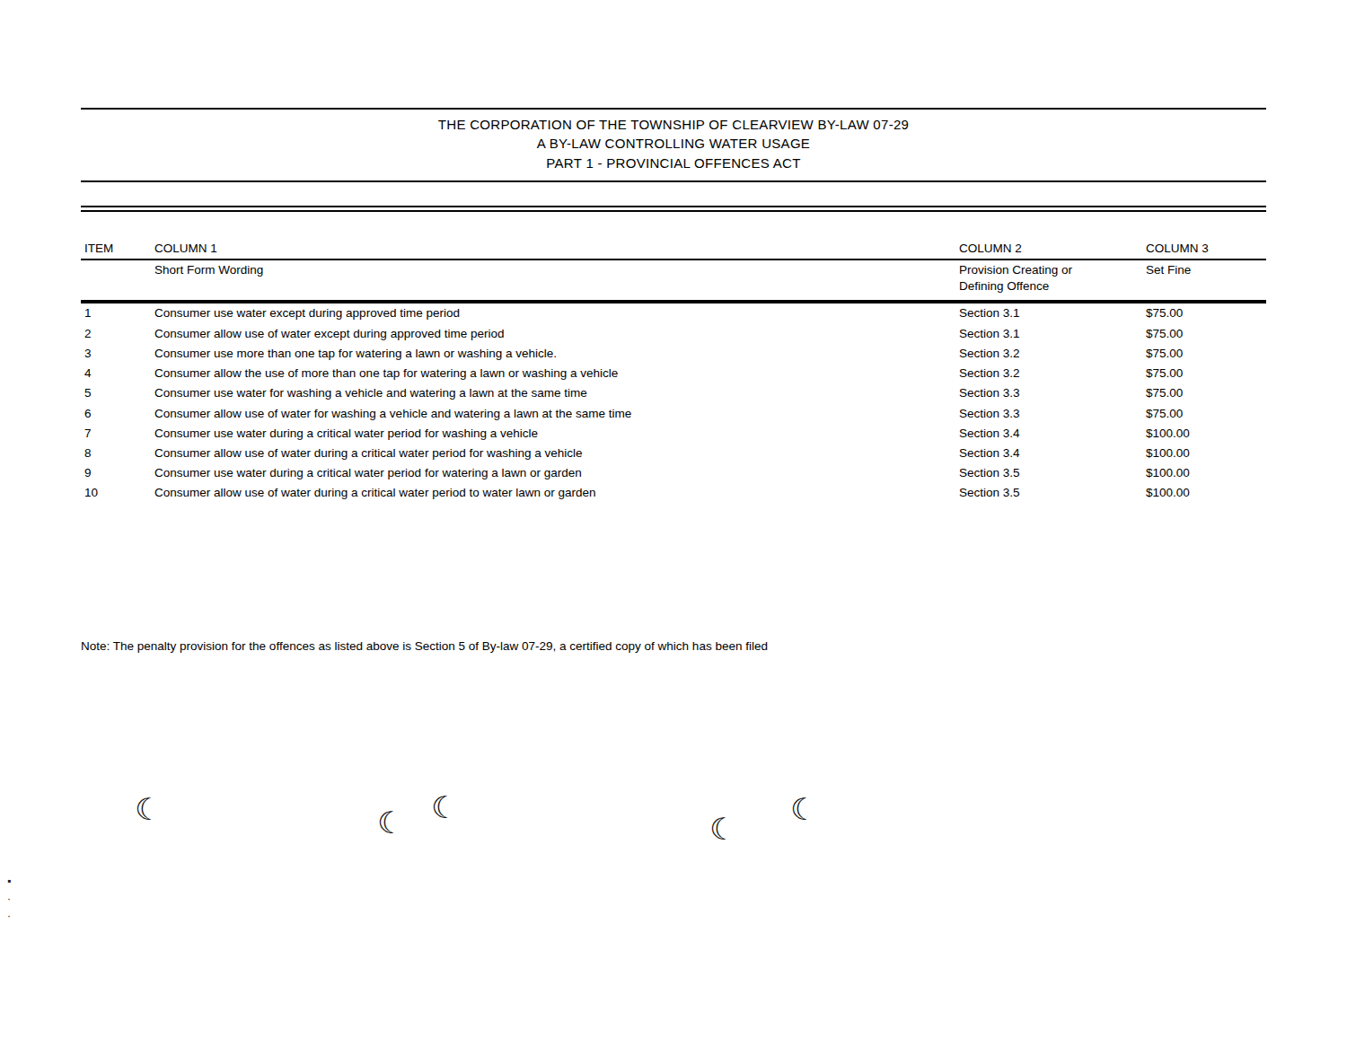THE CORPORATION OF THE TOWNSHIP OF CLEARVIEW BY-LAW 07-29
A BY-LAW CONTROLLING WATER USAGE
PART 1 - PROVINCIAL OFFENCES ACT
| ITEM | COLUMN 1 | COLUMN 2 | COLUMN 3 |
| --- | --- | --- | --- |
| | Short Form Wording | Provision Creating or Defining Offence | Set Fine |
| 1 | Consumer use water except during approved time period | Section 3.1 | $75.00 |
| 2 | Consumer allow use of water except during approved time period | Section 3.1 | $75.00 |
| 3 | Consumer use more than one tap for watering a lawn or washing a vehicle. | Section 3.2 | $75.00 |
| 4 | Consumer allow the use of more than one tap for watering a lawn or washing a vehicle | Section 3.2 | $75.00 |
| 5 | Consumer use water for washing a vehicle and watering a lawn at the same time | Section 3.3 | $75.00 |
| 6 | Consumer allow use of water for washing a vehicle and watering a lawn at the same time | Section 3.3 | $75.00 |
| 7 | Consumer use water during a critical water period for washing a vehicle | Section 3.4 | $100.00 |
| 8 | Consumer allow use of water during a critical water period for washing a vehicle | Section 3.4 | $100.00 |
| 9 | Consumer use water during a critical water period for watering a lawn or garden | Section 3.5 | $100.00 |
| 10 | Consumer allow use of water during a critical water period to water lawn or garden | Section 3.5 | $100.00 |
Note: The penalty provision for the offences as listed above is Section 5 of By-law 07-29, a certified copy of which has been filed
▪ · ·
☾ ☾ ☾ ☾ ☾